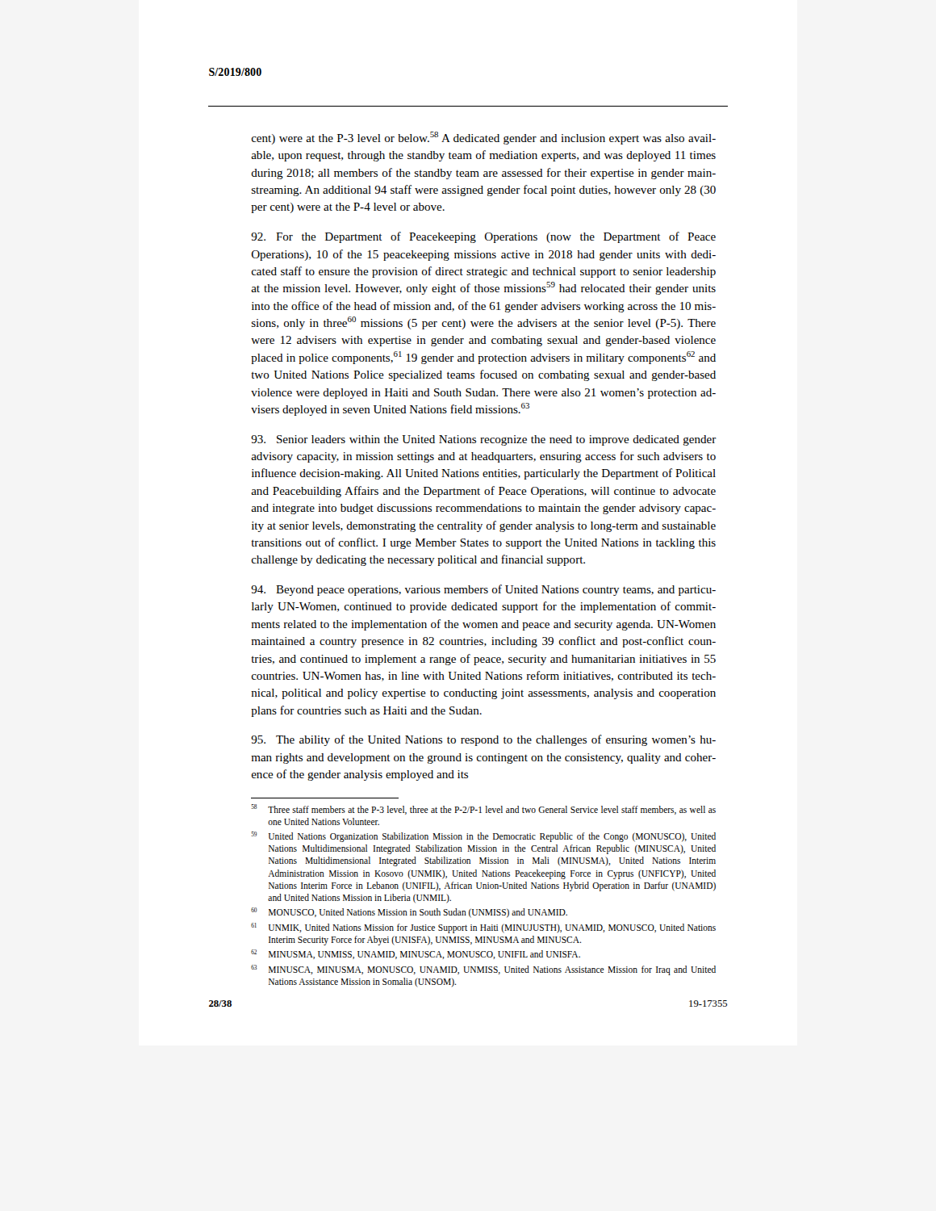S/2019/800
cent) were at the P-3 level or below.58 A dedicated gender and inclusion expert was also available, upon request, through the standby team of mediation experts, and was deployed 11 times during 2018; all members of the standby team are assessed for their expertise in gender mainstreaming. An additional 94 staff were assigned gender focal point duties, however only 28 (30 per cent) were at the P-4 level or above.
92. For the Department of Peacekeeping Operations (now the Department of Peace Operations), 10 of the 15 peacekeeping missions active in 2018 had gender units with dedicated staff to ensure the provision of direct strategic and technical support to senior leadership at the mission level. However, only eight of those missions59 had relocated their gender units into the office of the head of mission and, of the 61 gender advisers working across the 10 missions, only in three60 missions (5 per cent) were the advisers at the senior level (P-5). There were 12 advisers with expertise in gender and combating sexual and gender-based violence placed in police components,61 19 gender and protection advisers in military components62 and two United Nations Police specialized teams focused on combating sexual and gender-based violence were deployed in Haiti and South Sudan. There were also 21 women’s protection advisers deployed in seven United Nations field missions.63
93. Senior leaders within the United Nations recognize the need to improve dedicated gender advisory capacity, in mission settings and at headquarters, ensuring access for such advisers to influence decision-making. All United Nations entities, particularly the Department of Political and Peacebuilding Affairs and the Department of Peace Operations, will continue to advocate and integrate into budget discussions recommendations to maintain the gender advisory capacity at senior levels, demonstrating the centrality of gender analysis to long-term and sustainable transitions out of conflict. I urge Member States to support the United Nations in tackling this challenge by dedicating the necessary political and financial support.
94. Beyond peace operations, various members of United Nations country teams, and particularly UN-Women, continued to provide dedicated support for the implementation of commitments related to the implementation of the women and peace and security agenda. UN-Women maintained a country presence in 82 countries, including 39 conflict and post-conflict countries, and continued to implement a range of peace, security and humanitarian initiatives in 55 countries. UN-Women has, in line with United Nations reform initiatives, contributed its technical, political and policy expertise to conducting joint assessments, analysis and cooperation plans for countries such as Haiti and the Sudan.
95. The ability of the United Nations to respond to the challenges of ensuring women’s human rights and development on the ground is contingent on the consistency, quality and coherence of the gender analysis employed and its
58
Three staff members at the P-3 level, three at the P-2/P-1 level and two General Service level staff members, as well as one United Nations Volunteer.
59
United Nations Organization Stabilization Mission in the Democratic Republic of the Congo (MONUSCO), United Nations Multidimensional Integrated Stabilization Mission in the Central African Republic (MINUSCA), United Nations Multidimensional Integrated Stabilization Mission in Mali (MINUSMA), United Nations Interim Administration Mission in Kosovo (UNMIK), United Nations Peacekeeping Force in Cyprus (UNFICYP), United Nations Interim Force in Lebanon (UNIFIL), African Union-United Nations Hybrid Operation in Darfur (UNAMID) and United Nations Mission in Liberia (UNMIL).
60
MONUSCO, United Nations Mission in South Sudan (UNMISS) and UNAMID.
61
UNMIK, United Nations Mission for Justice Support in Haiti (MINUJUSTH), UNAMID, MONUSCO, United Nations Interim Security Force for Abyei (UNISFA), UNMISS, MINUSMA and MINUSCA.
62
MINUSMA, UNMISS, UNAMID, MINUSCA, MONUSCO, UNIFIL and UNISFA.
63
MINUSCA, MINUSMA, MONUSCO, UNAMID, UNMISS, United Nations Assistance Mission for Iraq and United Nations Assistance Mission in Somalia (UNSOM).
28/38 19-17355